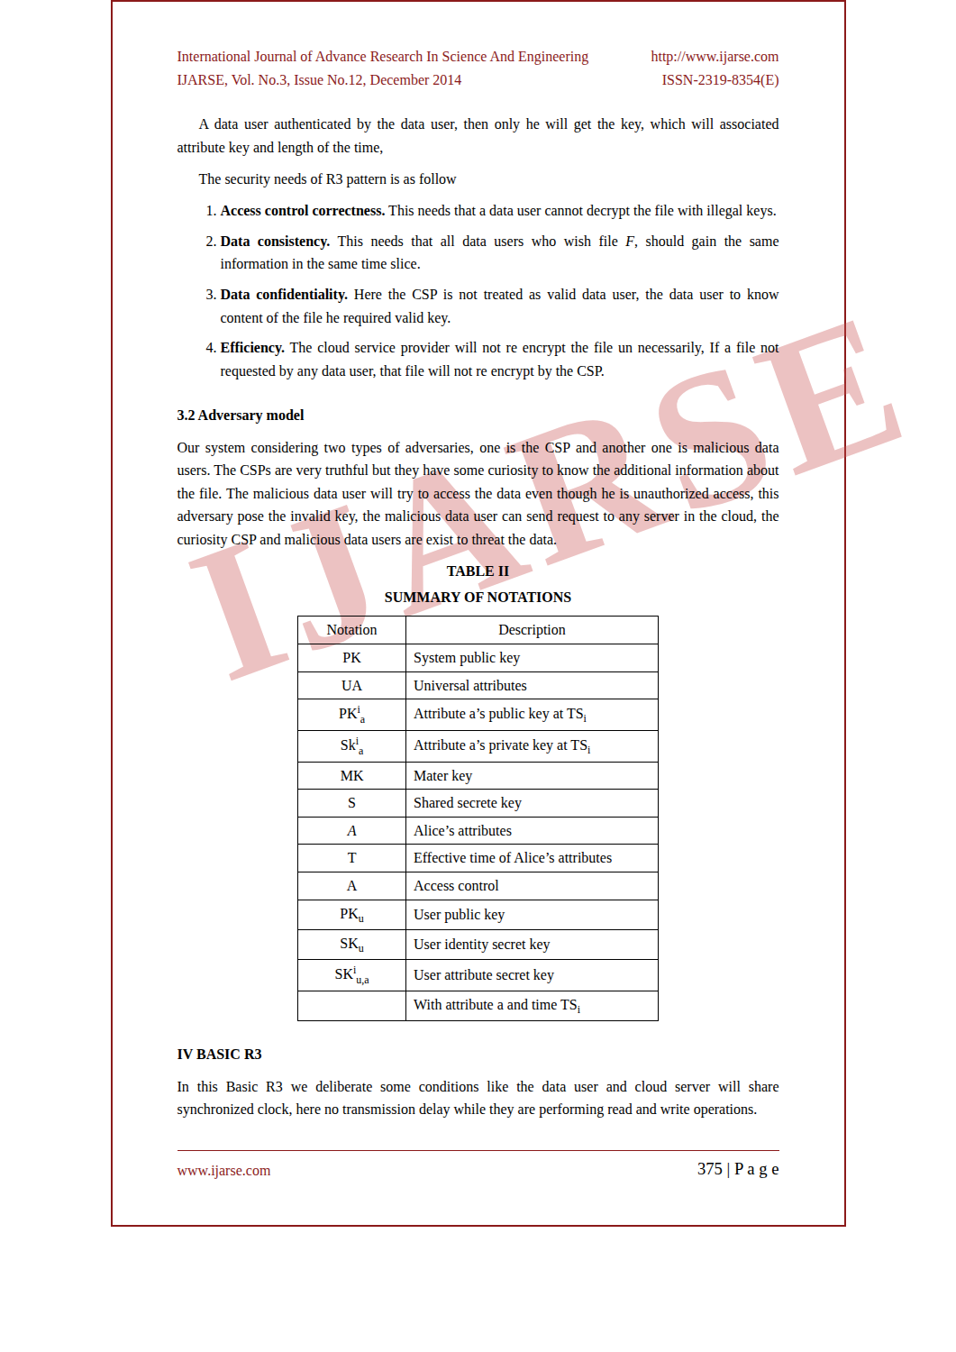IJARSE
International Journal of Advance Research In Science And Engineering http://www.ijarse.com
IJARSE, Vol. No.3, Issue No.12, December 2014 ISSN-2319-8354(E)
A data user authenticated by the data user, then only he will get the key, which will associated attribute key and length of the time,
The security needs of R3 pattern is as follow
Access control correctness. This needs that a data user cannot decrypt the file with illegal keys.
Data consistency. This needs that all data users who wish file F, should gain the same information in the same time slice.
Data confidentiality. Here the CSP is not treated as valid data user, the data user to know content of the file he required valid key.
Efficiency. The cloud service provider will not re encrypt the file un necessarily, If a file not requested by any data user, that file will not re encrypt by the CSP.
3.2 Adversary model
Our system considering two types of adversaries, one is the CSP and another one is malicious data users. The CSPs are very truthful but they have some curiosity to know the additional information about the file. The malicious data user will try to access the data even though he is unauthorized access, this adversary pose the invalid key, the malicious data user can send request to any server in the cloud, the curiosity CSP and malicious data users are exist to threat the data.
TABLE II
SUMMARY OF NOTATIONS
| Notation | Description |
| --- | --- |
| PK | System public key |
| UA | Universal attributes |
| PK i a | Attribute a’s public key at TS i |
| Sk i a | Attribute a’s private key at TS i |
| MK | Mater key |
| S | Shared secrete key |
| A | Alice’s attributes |
| T | Effective time of Alice’s attributes |
| A | Access control |
| PK u | User public key |
| SK u | User identity secret key |
| SK i u,a | User attribute secret key |
| | With attribute a and time TS i |
IV BASIC R3
In this Basic R3 we deliberate some conditions like the data user and cloud server will share synchronized clock, here no transmission delay while they are performing read and write operations.
www.ijarse.com 375 | P a g e